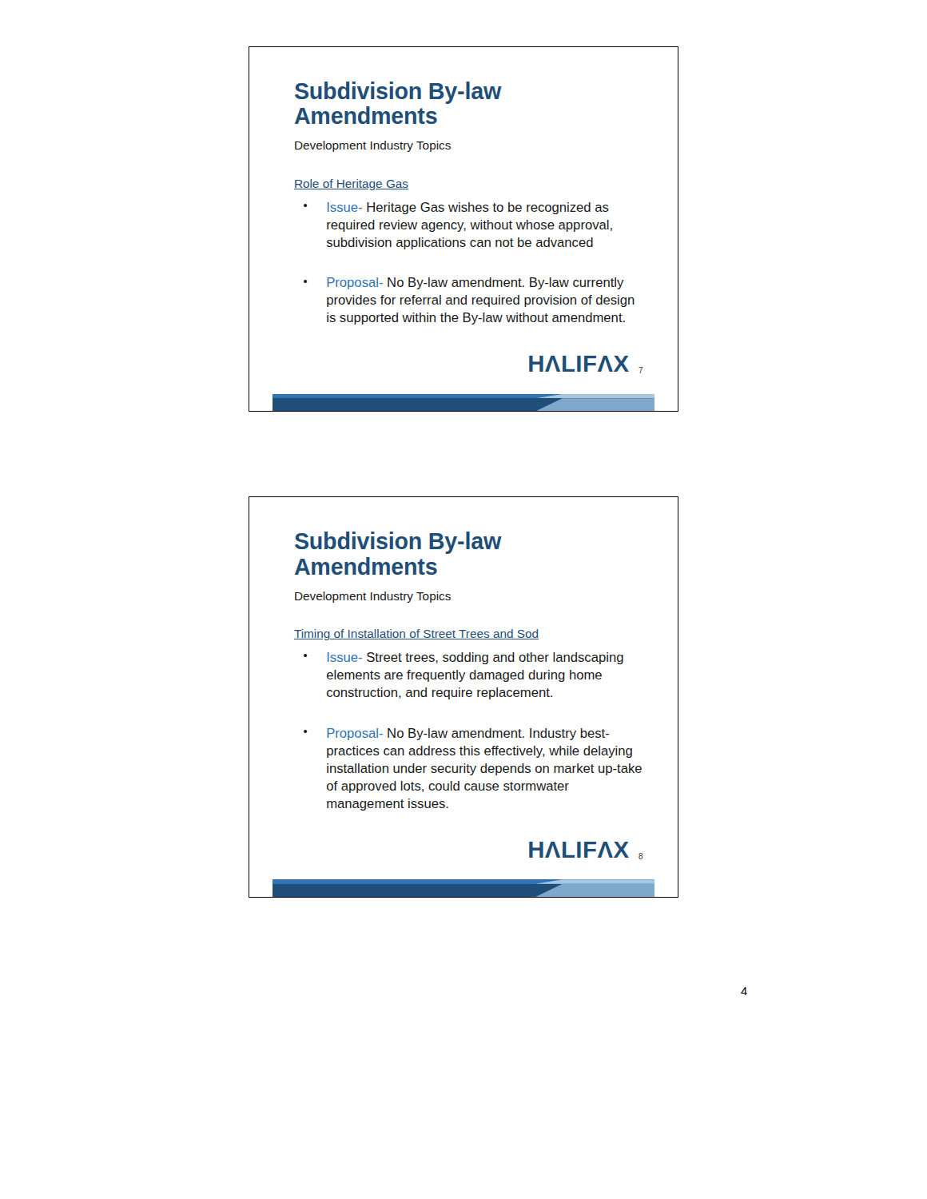Subdivision By-law Amendments
Development Industry Topics
Role of Heritage Gas
Issue- Heritage Gas wishes to be recognized as required review agency, without whose approval, subdivision applications can not be advanced
Proposal- No By-law amendment. By-law currently provides for referral and required provision of design is supported within the By-law without amendment.
HΛLIFΛX 7
Subdivision By-law Amendments
Development Industry Topics
Timing of Installation of Street Trees and Sod
Issue- Street trees, sodding and other landscaping elements are frequently damaged during home construction, and require replacement.
Proposal- No By-law amendment. Industry best-practices can address this effectively, while delaying installation under security depends on market up-take of approved lots, could cause stormwater management issues.
HΛLIFΛX 8
4